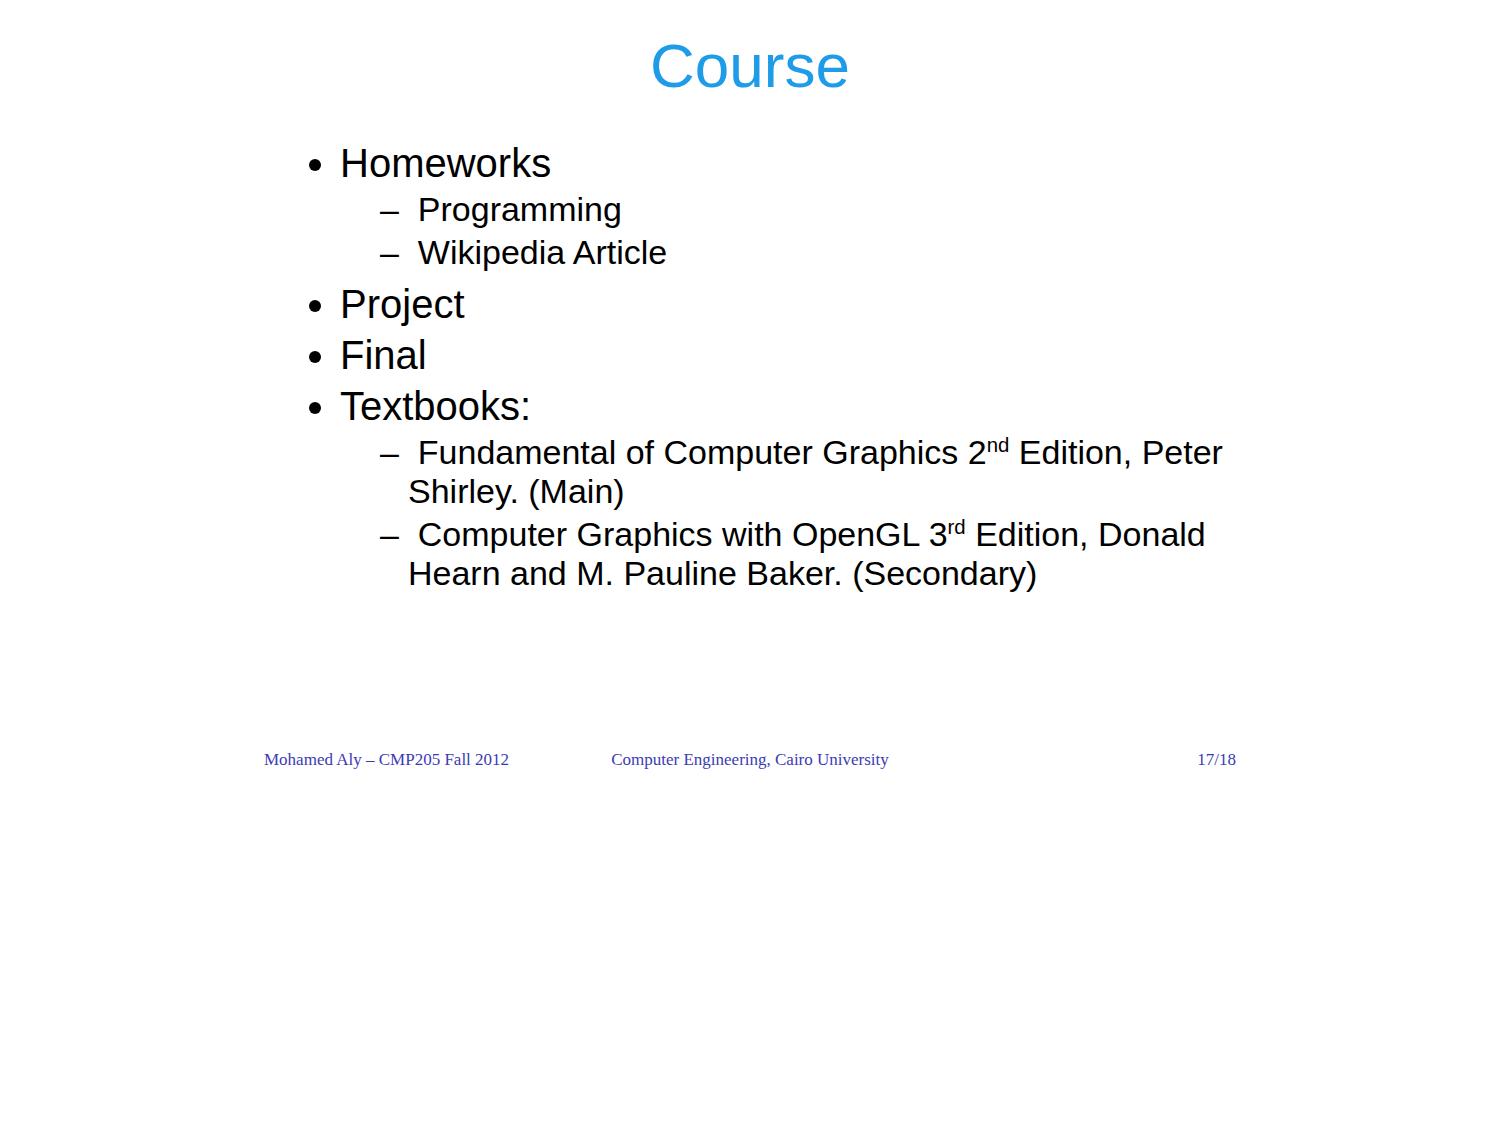Course
Homeworks
Programming
Wikipedia Article
Project
Final
Textbooks:
Fundamental of Computer Graphics 2nd Edition, Peter Shirley. (Main)
Computer Graphics with OpenGL 3rd Edition, Donald Hearn and M. Pauline Baker. (Secondary)
Mohamed Aly – CMP205 Fall 2012
Computer Engineering, Cairo University
17/18